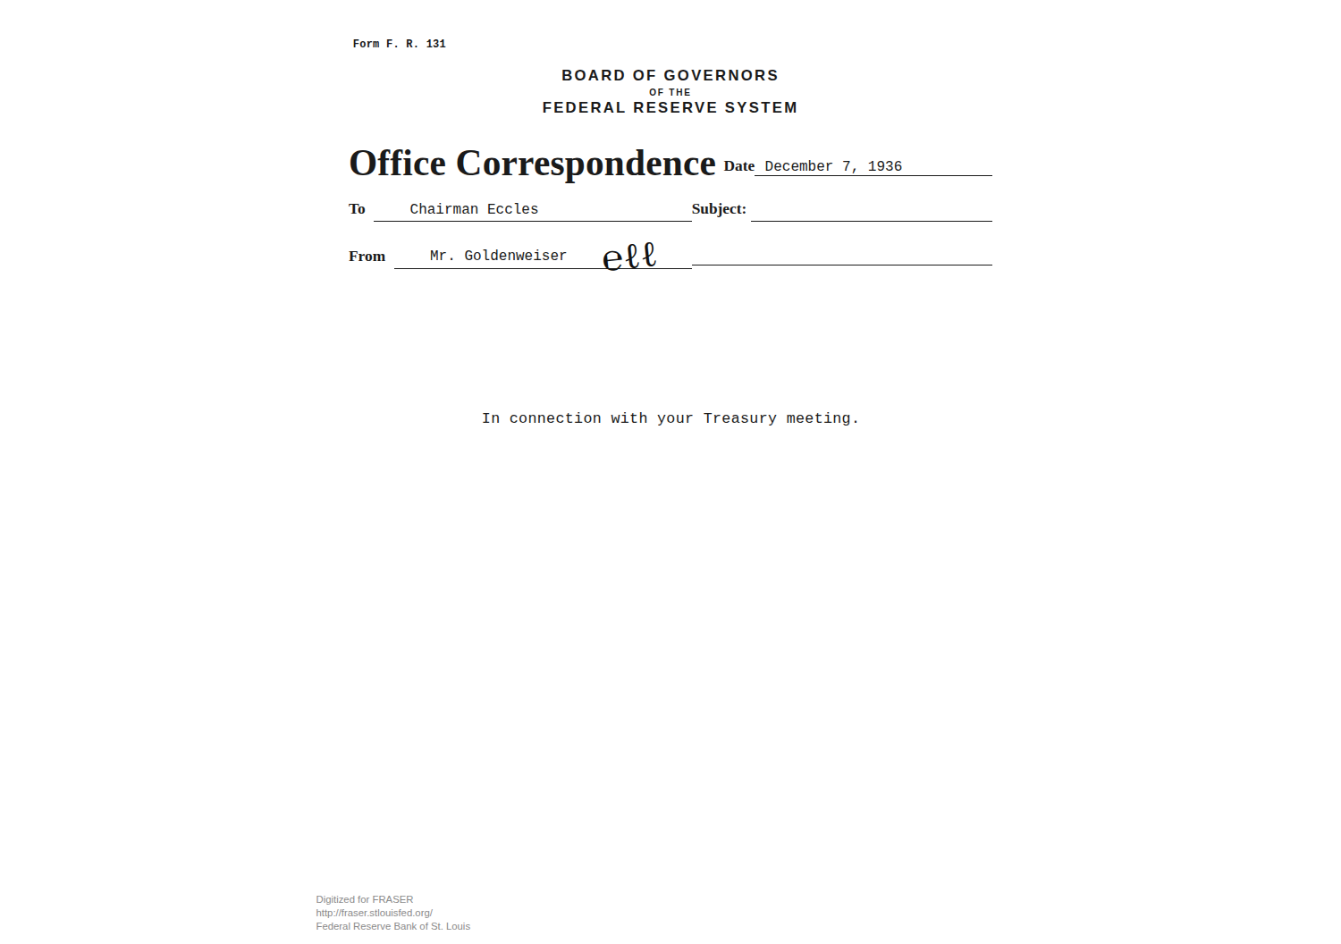Form F. R. 131
BOARD OF GOVERNORS
OF THE
FEDERAL RESERVE SYSTEM
Office Correspondence
DateDecember 7, 1936
To Chairman Eccles
From Mr. Goldenweiser ℮ℓℓ
Subject:
In connection with your Treasury meeting.
Digitized for FRASER
http://fraser.stlouisfed.org/
Federal Reserve Bank of St. Louis